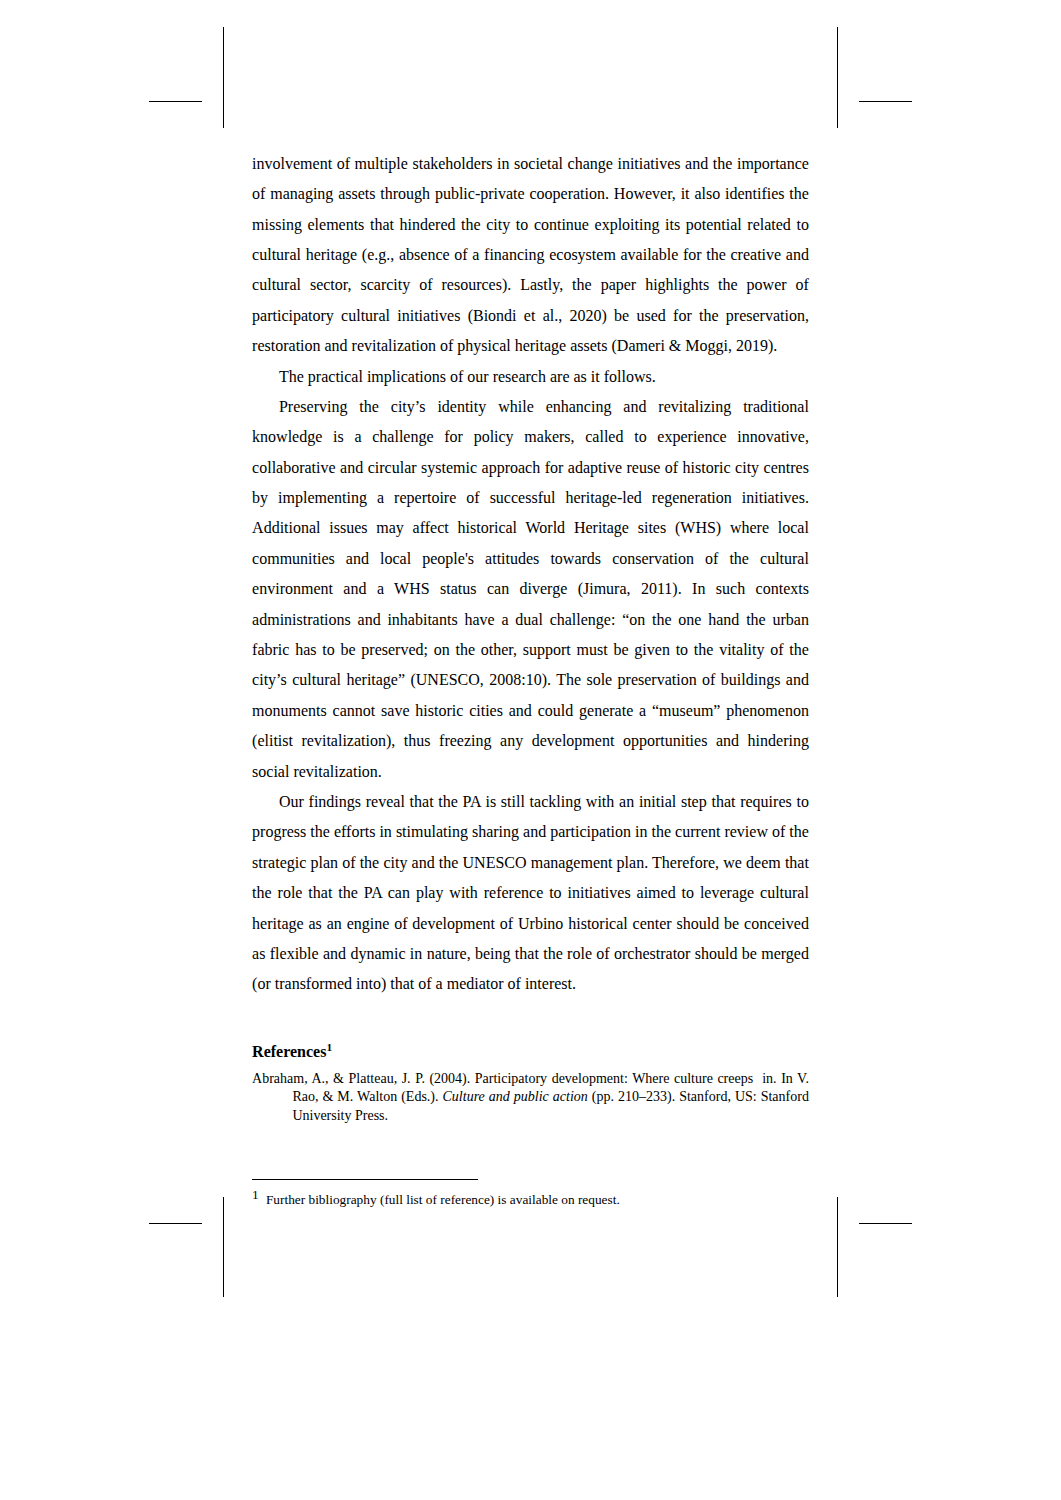involvement of multiple stakeholders in societal change initiatives and the importance of managing assets through public-private cooperation. However, it also identifies the missing elements that hindered the city to continue exploiting its potential related to cultural heritage (e.g., absence of a financing ecosystem available for the creative and cultural sector, scarcity of resources). Lastly, the paper highlights the power of participatory cultural initiatives (Biondi et al., 2020) be used for the preservation, restoration and revitalization of physical heritage assets (Dameri & Moggi, 2019).
The practical implications of our research are as it follows.
Preserving the city’s identity while enhancing and revitalizing traditional knowledge is a challenge for policy makers, called to experience innovative, collaborative and circular systemic approach for adaptive reuse of historic city centres by implementing a repertoire of successful heritage-led regeneration initiatives. Additional issues may affect historical World Heritage sites (WHS) where local communities and local people's attitudes towards conservation of the cultural environment and a WHS status can diverge (Jimura, 2011). In such contexts administrations and inhabitants have a dual challenge: “on the one hand the urban fabric has to be preserved; on the other, support must be given to the vitality of the city’s cultural heritage” (UNESCO, 2008:10). The sole preservation of buildings and monuments cannot save historic cities and could generate a “museum” phenomenon (elitist revitalization), thus freezing any development opportunities and hindering social revitalization.
Our findings reveal that the PA is still tackling with an initial step that requires to progress the efforts in stimulating sharing and participation in the current review of the strategic plan of the city and the UNESCO management plan. Therefore, we deem that the role that the PA can play with reference to initiatives aimed to leverage cultural heritage as an engine of development of Urbino historical center should be conceived as flexible and dynamic in nature, being that the role of orchestrator should be merged (or transformed into) that of a mediator of interest.
References1
Abraham, A., & Platteau, J. P. (2004). Participatory development: Where culture creeps in. In V. Rao, & M. Walton (Eds.). Culture and public action (pp. 210–233). Stanford, US: Stanford University Press.
1 Further bibliography (full list of reference) is available on request.